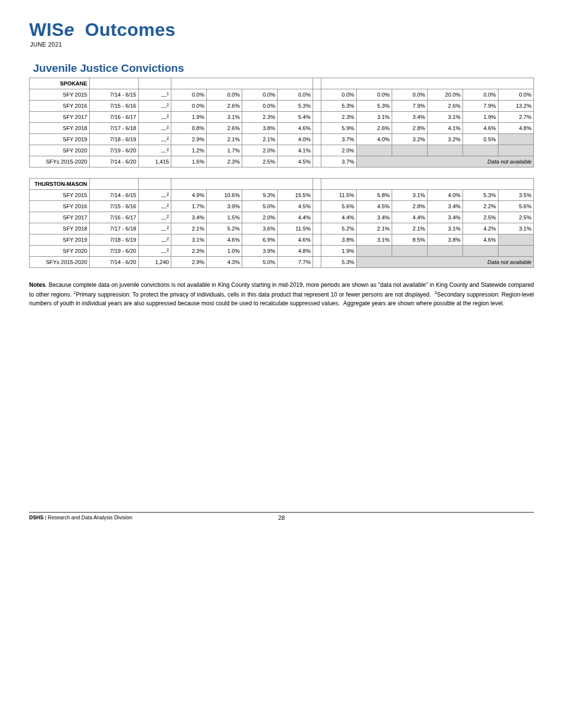WISe Outcomes
JUNE 2021
Juvenile Justice Convictions
| SPOKANE | | | | | |
| SFY 2015 | 7/14 - 6/15 | --- 1 | 0.0% | 0.0% | 0.0% | 0.0% | | 0.0% | 0.0% | 0.0% | 20.0% | 0.0% | 0.0% |
| SFY 2016 | 7/15 - 6/16 | --- 2 | 0.0% | 2.6% | 0.0% | 5.3% | | 5.3% | 5.3% | 7.9% | 2.6% | 7.9% | 13.2% |
| SFY 2017 | 7/16 - 6/17 | --- 2 | 1.9% | 3.1% | 2.3% | 5.4% | | 2.3% | 3.1% | 3.4% | 3.1% | 1.9% | 2.7% |
| SFY 2018 | 7/17 - 6/18 | --- 2 | 0.8% | 2.6% | 3.8% | 4.6% | | 5.9% | 2.6% | 2.8% | 4.1% | 4.6% | 4.8% |
| SFY 2019 | 7/18 - 6/19 | --- 2 | 2.9% | 2.1% | 2.1% | 4.0% | | 3.7% | 4.0% | 3.2% | 3.2% | 0.5% | |
| SFY 2020 | 7/19 - 6/20 | --- 2 | 1.2% | 1.7% | 2.0% | 4.1% | | 2.0% | | | | | |
| SFYs 2015-2020 | 7/14 - 6/20 | 1,415 | 1.6% | 2.3% | 2.5% | 4.5% | | 3.7% | Data not available |
| THURSTON-MASON | | | | | |
| SFY 2015 | 7/14 - 6/15 | --- 2 | 4.9% | 10.6% | 9.3% | 15.5% | | 11.5% | 5.8% | 3.1% | 4.0% | 5.3% | 3.5% |
| SFY 2016 | 7/15 - 6/16 | --- 2 | 1.7% | 3.9% | 5.0% | 4.5% | | 5.6% | 4.5% | 2.8% | 3.4% | 2.2% | 5.6% |
| SFY 2017 | 7/16 - 6/17 | --- 2 | 3.4% | 1.5% | 2.0% | 4.4% | | 4.4% | 3.4% | 4.4% | 3.4% | 2.5% | 2.5% |
| SFY 2018 | 7/17 - 6/18 | --- 2 | 2.1% | 5.2% | 3.6% | 11.5% | | 5.2% | 2.1% | 2.1% | 3.1% | 4.2% | 3.1% |
| SFY 2019 | 7/18 - 6/19 | --- 2 | 3.1% | 4.6% | 6.9% | 4.6% | | 3.8% | 3.1% | 8.5% | 3.8% | 4.6% | |
| SFY 2020 | 7/19 - 6/20 | --- 2 | 2.3% | 1.0% | 3.9% | 4.8% | | 1.9% | | | | | |
| SFYs 2015-2020 | 7/14 - 6/20 | 1,240 | 2.9% | 4.3% | 5.0% | 7.7% | | 5.3% | Data not available |
Notes. Because complete data on juvenile convictions is not available in King County starting in mid-2019, more periods are shown as "data not available" in King County and Statewide compared to other regions. 1Primary suppression: To protect the privacy of individuals, cells in this data product that represent 10 or fewer persons are not displayed. 2Secondary suppression: Region-level numbers of youth in individual years are also suppressed because most could be used to recalculate suppressed values. Aggregate years are shown where possible at the region level.
DSHS | Research and Data Analysis Division 28